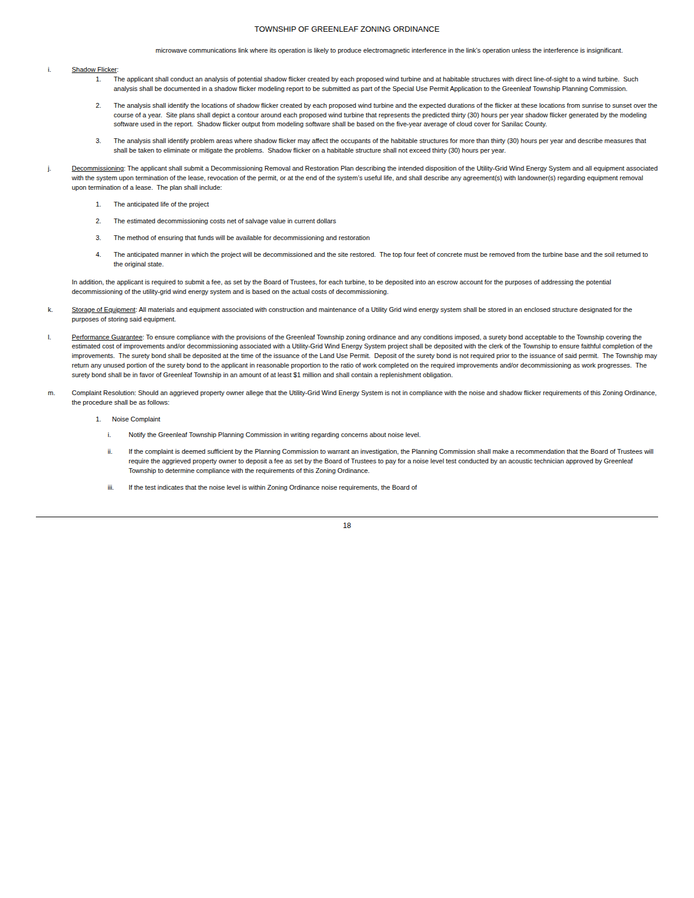TOWNSHIP OF GREENLEAF ZONING ORDINANCE
microwave communications link where its operation is likely to produce electromagnetic interference in the link’s operation unless the interference is insignificant.
i. Shadow Flicker:
1. The applicant shall conduct an analysis of potential shadow flicker created by each proposed wind turbine and at habitable structures with direct line-of-sight to a wind turbine. Such analysis shall be documented in a shadow flicker modeling report to be submitted as part of the Special Use Permit Application to the Greenleaf Township Planning Commission.
2. The analysis shall identify the locations of shadow flicker created by each proposed wind turbine and the expected durations of the flicker at these locations from sunrise to sunset over the course of a year. Site plans shall depict a contour around each proposed wind turbine that represents the predicted thirty (30) hours per year shadow flicker generated by the modeling software used in the report. Shadow flicker output from modeling software shall be based on the five-year average of cloud cover for Sanilac County.
3. The analysis shall identify problem areas where shadow flicker may affect the occupants of the habitable structures for more than thirty (30) hours per year and describe measures that shall be taken to eliminate or mitigate the problems. Shadow flicker on a habitable structure shall not exceed thirty (30) hours per year.
j. Decommissioning: The applicant shall submit a Decommissioning Removal and Restoration Plan describing the intended disposition of the Utility-Grid Wind Energy System and all equipment associated with the system upon termination of the lease, revocation of the permit, or at the end of the system’s useful life, and shall describe any agreement(s) with landowner(s) regarding equipment removal upon termination of a lease. The plan shall include:
1. The anticipated life of the project
2. The estimated decommissioning costs net of salvage value in current dollars
3. The method of ensuring that funds will be available for decommissioning and restoration
4. The anticipated manner in which the project will be decommissioned and the site restored. The top four feet of concrete must be removed from the turbine base and the soil returned to the original state.
In addition, the applicant is required to submit a fee, as set by the Board of Trustees, for each turbine, to be deposited into an escrow account for the purposes of addressing the potential decommissioning of the utility-grid wind energy system and is based on the actual costs of decommissioning.
k. Storage of Equipment: All materials and equipment associated with construction and maintenance of a Utility Grid wind energy system shall be stored in an enclosed structure designated for the purposes of storing said equipment.
l. Performance Guarantee: To ensure compliance with the provisions of the Greenleaf Township zoning ordinance and any conditions imposed, a surety bond acceptable to the Township covering the estimated cost of improvements and/or decommissioning associated with a Utility-Grid Wind Energy System project shall be deposited with the clerk of the Township to ensure faithful completion of the improvements. The surety bond shall be deposited at the time of the issuance of the Land Use Permit. Deposit of the surety bond is not required prior to the issuance of said permit. The Township may return any unused portion of the surety bond to the applicant in reasonable proportion to the ratio of work completed on the required improvements and/or decommissioning as work progresses. The surety bond shall be in favor of Greenleaf Township in an amount of at least $1 million and shall contain a replenishment obligation.
m. Complaint Resolution: Should an aggrieved property owner allege that the Utility-Grid Wind Energy System is not in compliance with the noise and shadow flicker requirements of this Zoning Ordinance, the procedure shall be as follows:
1. Noise Complaint
i. Notify the Greenleaf Township Planning Commission in writing regarding concerns about noise level.
ii. If the complaint is deemed sufficient by the Planning Commission to warrant an investigation, the Planning Commission shall make a recommendation that the Board of Trustees will require the aggrieved property owner to deposit a fee as set by the Board of Trustees to pay for a noise level test conducted by an acoustic technician approved by Greenleaf Township to determine compliance with the requirements of this Zoning Ordinance.
iii. If the test indicates that the noise level is within Zoning Ordinance noise requirements, the Board of
18